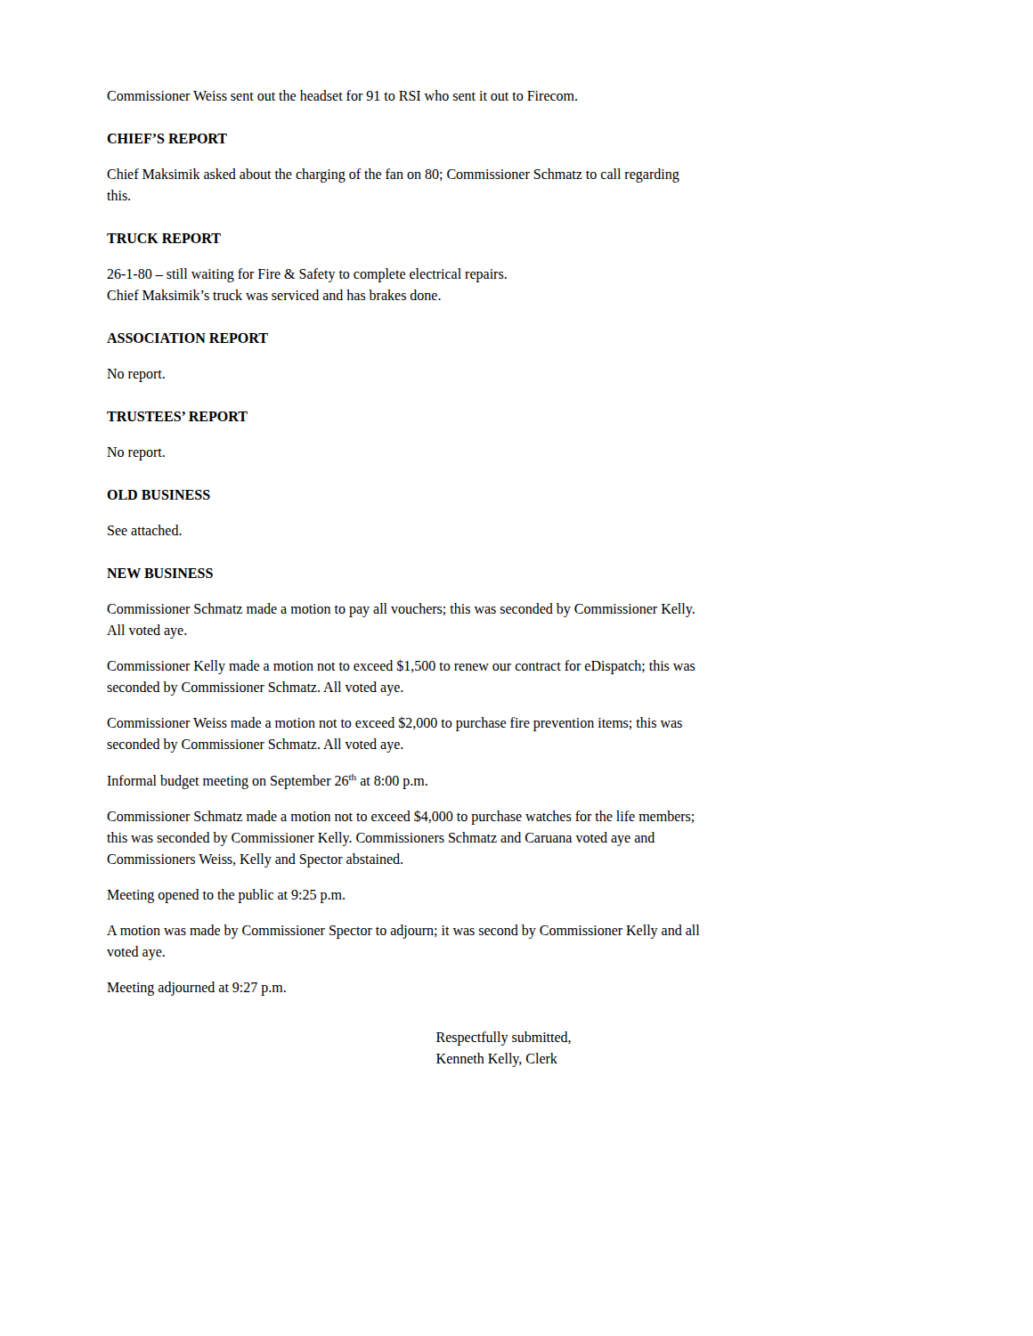Commissioner Weiss sent out the headset for 91 to RSI who sent it out to Firecom.
CHIEF’S REPORT
Chief Maksimik asked about the charging of the fan on 80; Commissioner Schmatz to call regarding this.
TRUCK REPORT
26-1-80 – still waiting for Fire & Safety to complete electrical repairs.
Chief Maksimik’s truck was serviced and has brakes done.
ASSOCIATION REPORT
No report.
TRUSTEES’ REPORT
No report.
OLD BUSINESS
See attached.
NEW BUSINESS
Commissioner Schmatz made a motion to pay all vouchers; this was seconded by Commissioner Kelly. All voted aye.
Commissioner Kelly made a motion not to exceed $1,500 to renew our contract for eDispatch; this was seconded by Commissioner Schmatz. All voted aye.
Commissioner Weiss made a motion not to exceed $2,000 to purchase fire prevention items; this was seconded by Commissioner Schmatz. All voted aye.
Informal budget meeting on September 26th at 8:00 p.m.
Commissioner Schmatz made a motion not to exceed $4,000 to purchase watches for the life members; this was seconded by Commissioner Kelly. Commissioners Schmatz and Caruana voted aye and Commissioners Weiss, Kelly and Spector abstained.
Meeting opened to the public at 9:25 p.m.
A motion was made by Commissioner Spector to adjourn; it was second by Commissioner Kelly and all voted aye.
Meeting adjourned at 9:27 p.m.
Respectfully submitted,
Kenneth Kelly, Clerk